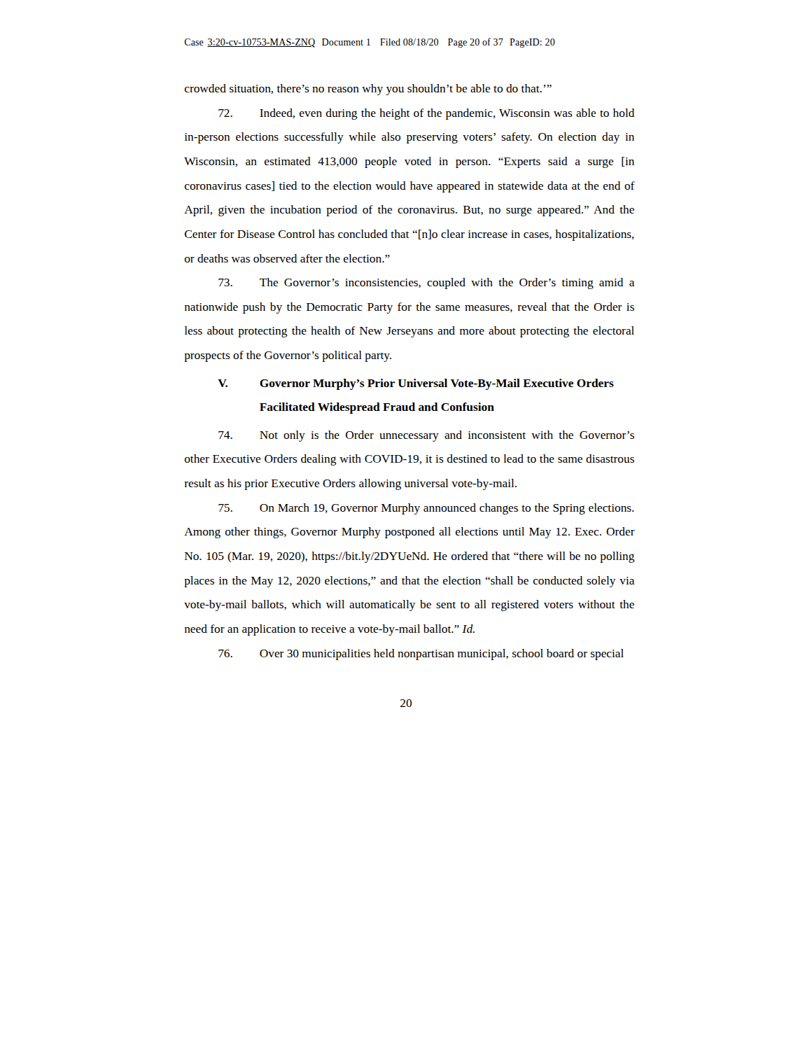Case 3:20-cv-10753-MAS-ZNQ Document 1 Filed 08/18/20 Page 20 of 37 PageID: 20
crowded situation, there’s no reason why you shouldn’t be able to do that.’”
72. Indeed, even during the height of the pandemic, Wisconsin was able to hold in-person elections successfully while also preserving voters’ safety. On election day in Wisconsin, an estimated 413,000 people voted in person. “Experts said a surge [in coronavirus cases] tied to the election would have appeared in statewide data at the end of April, given the incubation period of the coronavirus. But, no surge appeared.” And the Center for Disease Control has concluded that “[n]o clear increase in cases, hospitalizations, or deaths was observed after the election.”
73. The Governor’s inconsistencies, coupled with the Order’s timing amid a nationwide push by the Democratic Party for the same measures, reveal that the Order is less about protecting the health of New Jerseyans and more about protecting the electoral prospects of the Governor’s political party.
V.
Governor Murphy’s Prior Universal Vote-By-Mail Executive OrdersFacilitated Widespread Fraud and Confusion
74. Not only is the Order unnecessary and inconsistent with the Governor’s other Executive Orders dealing with COVID-19, it is destined to lead to the same disastrous result as his prior Executive Orders allowing universal vote-by-mail.
75. On March 19, Governor Murphy announced changes to the Spring elections. Among other things, Governor Murphy postponed all elections until May 12. Exec. Order No. 105 (Mar. 19, 2020), https://bit.ly/2DYUeNd. He ordered that “there will be no polling places in the May 12, 2020 elections,” and that the election “shall be conducted solely via vote-by-mail ballots, which will automatically be sent to all registered voters without the need for an application to receive a vote-by-mail ballot.” Id.
76. Over 30 municipalities held nonpartisan municipal, school board or special
20